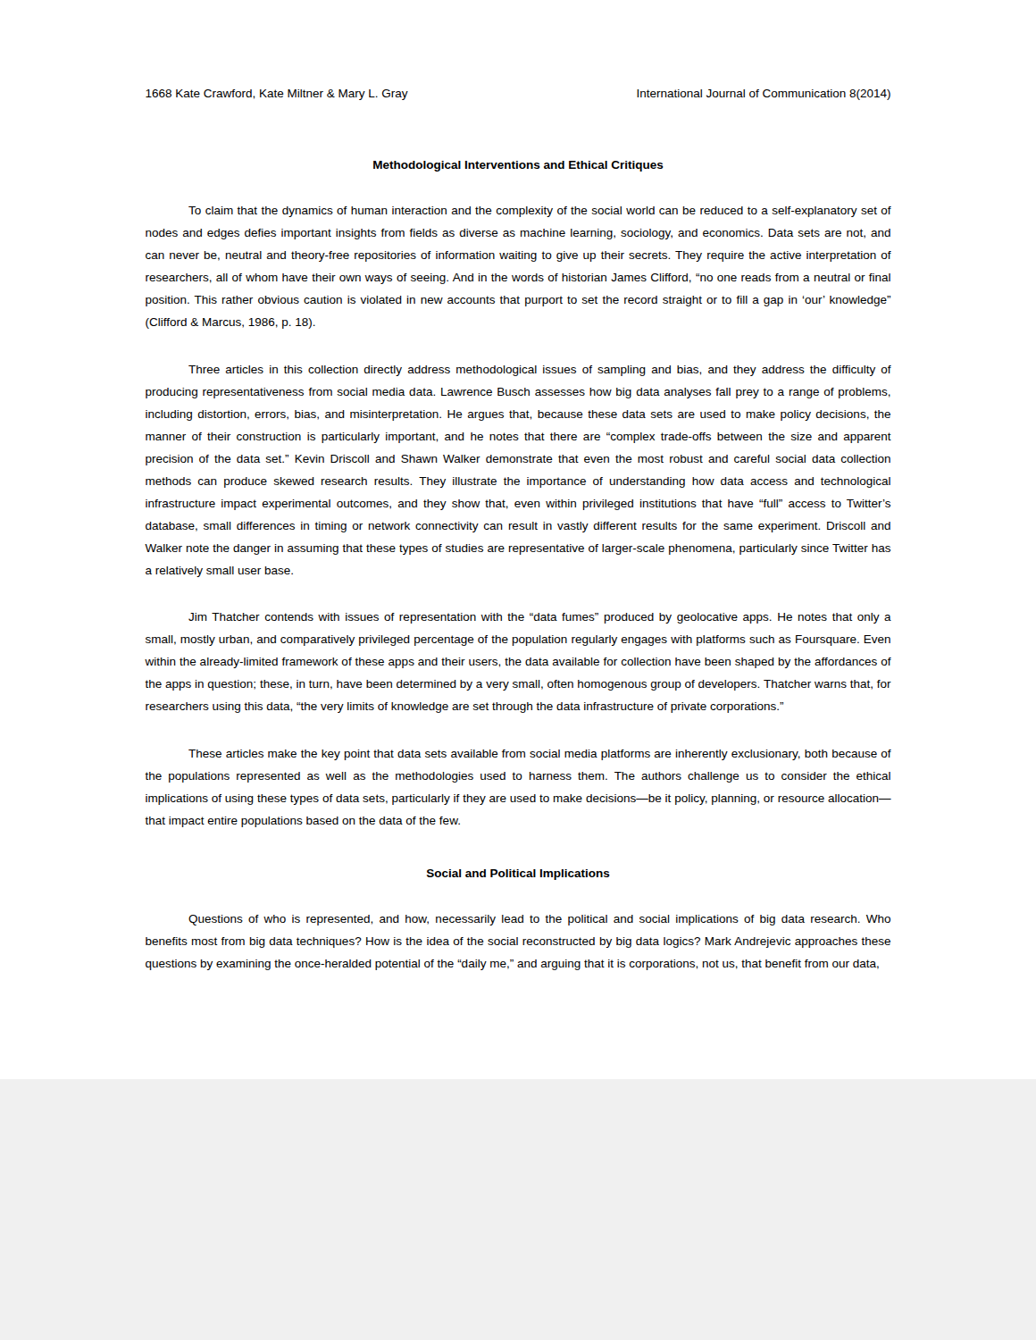1668 Kate Crawford, Kate Miltner & Mary L. Gray International Journal of Communication 8(2014)
Methodological Interventions and Ethical Critiques
To claim that the dynamics of human interaction and the complexity of the social world can be reduced to a self-explanatory set of nodes and edges defies important insights from fields as diverse as machine learning, sociology, and economics. Data sets are not, and can never be, neutral and theory-free repositories of information waiting to give up their secrets. They require the active interpretation of researchers, all of whom have their own ways of seeing. And in the words of historian James Clifford, “no one reads from a neutral or final position. This rather obvious caution is violated in new accounts that purport to set the record straight or to fill a gap in ‘our’ knowledge” (Clifford & Marcus, 1986, p. 18).
Three articles in this collection directly address methodological issues of sampling and bias, and they address the difficulty of producing representativeness from social media data. Lawrence Busch assesses how big data analyses fall prey to a range of problems, including distortion, errors, bias, and misinterpretation. He argues that, because these data sets are used to make policy decisions, the manner of their construction is particularly important, and he notes that there are “complex trade-offs between the size and apparent precision of the data set.” Kevin Driscoll and Shawn Walker demonstrate that even the most robust and careful social data collection methods can produce skewed research results. They illustrate the importance of understanding how data access and technological infrastructure impact experimental outcomes, and they show that, even within privileged institutions that have “full” access to Twitter’s database, small differences in timing or network connectivity can result in vastly different results for the same experiment. Driscoll and Walker note the danger in assuming that these types of studies are representative of larger-scale phenomena, particularly since Twitter has a relatively small user base.
Jim Thatcher contends with issues of representation with the “data fumes” produced by geolocative apps. He notes that only a small, mostly urban, and comparatively privileged percentage of the population regularly engages with platforms such as Foursquare. Even within the already-limited framework of these apps and their users, the data available for collection have been shaped by the affordances of the apps in question; these, in turn, have been determined by a very small, often homogenous group of developers. Thatcher warns that, for researchers using this data, “the very limits of knowledge are set through the data infrastructure of private corporations.”
These articles make the key point that data sets available from social media platforms are inherently exclusionary, both because of the populations represented as well as the methodologies used to harness them. The authors challenge us to consider the ethical implications of using these types of data sets, particularly if they are used to make decisions—be it policy, planning, or resource allocation—that impact entire populations based on the data of the few.
Social and Political Implications
Questions of who is represented, and how, necessarily lead to the political and social implications of big data research. Who benefits most from big data techniques? How is the idea of the social reconstructed by big data logics? Mark Andrejevic approaches these questions by examining the once-heralded potential of the “daily me,” and arguing that it is corporations, not us, that benefit from our data,